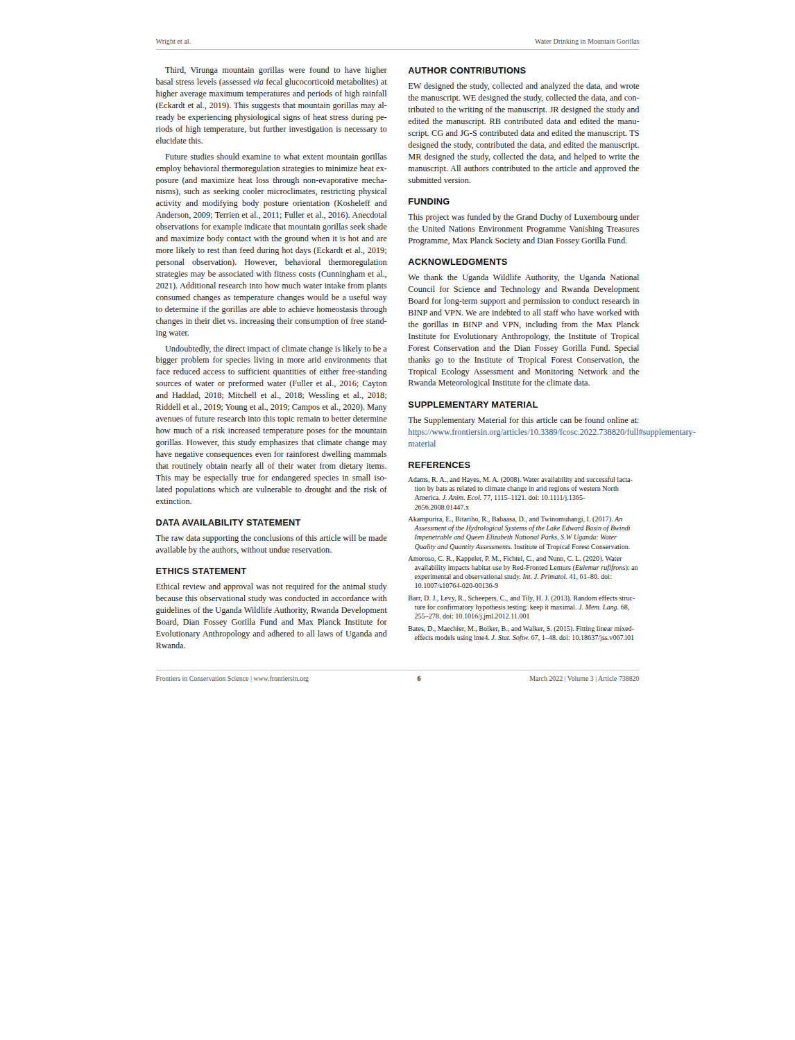Wright et al.
Water Drinking in Mountain Gorillas
Third, Virunga mountain gorillas were found to have higher basal stress levels (assessed via fecal glucocorticoid metabolites) at higher average maximum temperatures and periods of high rainfall (Eckardt et al., 2019). This suggests that mountain gorillas may already be experiencing physiological signs of heat stress during periods of high temperature, but further investigation is necessary to elucidate this.
Future studies should examine to what extent mountain gorillas employ behavioral thermoregulation strategies to minimize heat exposure (and maximize heat loss through non-evaporative mechanisms), such as seeking cooler microclimates, restricting physical activity and modifying body posture orientation (Kosheleff and Anderson, 2009; Terrien et al., 2011; Fuller et al., 2016). Anecdotal observations for example indicate that mountain gorillas seek shade and maximize body contact with the ground when it is hot and are more likely to rest than feed during hot days (Eckardt et al., 2019; personal observation). However, behavioral thermoregulation strategies may be associated with fitness costs (Cunningham et al., 2021). Additional research into how much water intake from plants consumed changes as temperature changes would be a useful way to determine if the gorillas are able to achieve homeostasis through changes in their diet vs. increasing their consumption of free standing water.
Undoubtedly, the direct impact of climate change is likely to be a bigger problem for species living in more arid environments that face reduced access to sufficient quantities of either free-standing sources of water or preformed water (Fuller et al., 2016; Cayton and Haddad, 2018; Mitchell et al., 2018; Wessling et al., 2018; Riddell et al., 2019; Young et al., 2019; Campos et al., 2020). Many avenues of future research into this topic remain to better determine how much of a risk increased temperature poses for the mountain gorillas. However, this study emphasizes that climate change may have negative consequences even for rainforest dwelling mammals that routinely obtain nearly all of their water from dietary items. This may be especially true for endangered species in small isolated populations which are vulnerable to drought and the risk of extinction.
Data Availability Statement
The raw data supporting the conclusions of this article will be made available by the authors, without undue reservation.
Ethics Statement
Ethical review and approval was not required for the animal study because this observational study was conducted in accordance with guidelines of the Uganda Wildlife Authority, Rwanda Development Board, Dian Fossey Gorilla Fund and Max Planck Institute for Evolutionary Anthropology and adhered to all laws of Uganda and Rwanda.
Author Contributions
EW designed the study, collected and analyzed the data, and wrote the manuscript. WE designed the study, collected the data, and contributed to the writing of the manuscript. JR designed the study and edited the manuscript. RB contributed data and edited the manuscript. CG and JG-S contributed data and edited the manuscript. TS designed the study, contributed the data, and edited the manuscript. MR designed the study, collected the data, and helped to write the manuscript. All authors contributed to the article and approved the submitted version.
Funding
This project was funded by the Grand Duchy of Luxembourg under the United Nations Environment Programme Vanishing Treasures Programme, Max Planck Society and Dian Fossey Gorilla Fund.
Acknowledgments
We thank the Uganda Wildlife Authority, the Uganda National Council for Science and Technology and Rwanda Development Board for long-term support and permission to conduct research in BINP and VPN. We are indebted to all staff who have worked with the gorillas in BINP and VPN, including from the Max Planck Institute for Evolutionary Anthropology, the Institute of Tropical Forest Conservation and the Dian Fossey Gorilla Fund. Special thanks go to the Institute of Tropical Forest Conservation, the Tropical Ecology Assessment and Monitoring Network and the Rwanda Meteorological Institute for the climate data.
Supplementary Material
The Supplementary Material for this article can be found online at: https://www.frontiersin.org/articles/10.3389/fcosc.2022.738820/full#supplementary-material
References
Adams, R. A., and Hayes, M. A. (2008). Water availability and successful lactation by bats as related to climate change in arid regions of western North America. J. Anim. Ecol. 77, 1115–1121. doi: 10.1111/j.1365-2656.2008.01447.x
Akampurira, E., Bitariho, R., Babaasa, D., and Twinomuhangi, I. (2017). An Assessment of the Hydrological Systems of the Lake Edward Basin of Bwindi Impenetrable and Queen Elizabeth National Parks, S.W Uganda: Water Quality and Quantity Assessments. Institute of Tropical Forest Conservation.
Amoroso, C. R., Kappeler, P. M., Fichtel, C., and Nunn, C. L. (2020). Water availability impacts habitat use by Red-Fronted Lemurs (Eulemur rufifrons): an experimental and observational study. Int. J. Primatol. 41, 61–80. doi: 10.1007/s10764-020-00136-9
Barr, D. J., Levy, R., Scheepers, C., and Tily, H. J. (2013). Random effects structure for confirmatory hypothesis testing: keep it maximal. J. Mem. Lang. 68, 255–278. doi: 10.1016/j.jml.2012.11.001
Bates, D., Maechler, M., Bolker, B., and Walker, S. (2015). Fitting linear mixed-effects models using lme4. J. Stat. Softw. 67, 1–48. doi: 10.18637/jss.v067.i01
Frontiers in Conservation Science | www.frontiersin.org
6
March 2022 | Volume 3 | Article 738820